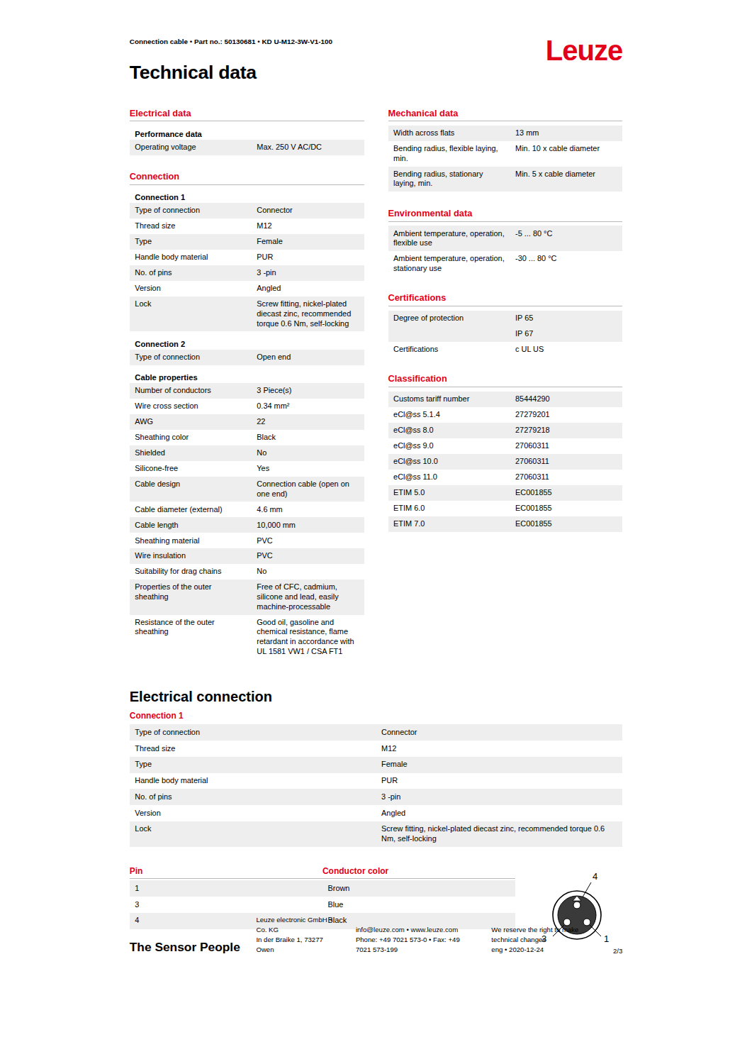Connection cable • Part no.: 50130681 • KD U-M12-3W-V1-100
Technical data
Leuze
Electrical data
Performance data
| Operating voltage | Max. 250 V AC/DC |
Connection
Connection 1
| Type of connection | Connector |
| Thread size | M12 |
| Type | Female |
| Handle body material | PUR |
| No. of pins | 3 -pin |
| Version | Angled |
| Lock | Screw fitting, nickel-plated diecast zinc, recommended torque 0.6 Nm, self-locking |
Connection 2
| Type of connection | Open end |
Cable properties
| Number of conductors | 3 Piece(s) |
| Wire cross section | 0.34 mm² |
| AWG | 22 |
| Sheathing color | Black |
| Shielded | No |
| Silicone-free | Yes |
| Cable design | Connection cable (open on one end) |
| Cable diameter (external) | 4.6 mm |
| Cable length | 10,000 mm |
| Sheathing material | PVC |
| Wire insulation | PVC |
| Suitability for drag chains | No |
| Properties of the outer sheathing | Free of CFC, cadmium, silicone and lead, easily machine-processable |
| Resistance of the outer sheathing | Good oil, gasoline and chemical resistance, flame retardant in accordance with UL 1581 VW1 / CSA FT1 |
Mechanical data
| Width across flats | 13 mm |
| Bending radius, flexible laying, min. | Min. 10 x cable diameter |
| Bending radius, stationary laying, min. | Min. 5 x cable diameter |
Environmental data
| Ambient temperature, operation, flexible use | -5 ... 80 °C |
| Ambient temperature, operation, stationary use | -30 ... 80 °C |
Certifications
| Degree of protection | IP 65 |
| | IP 67 |
| Certifications | c UL US |
Classification
| Customs tariff number | 85444290 |
| eCl@ss 5.1.4 | 27279201 |
| eCl@ss 8.0 | 27279218 |
| eCl@ss 9.0 | 27060311 |
| eCl@ss 10.0 | 27060311 |
| eCl@ss 11.0 | 27060311 |
| ETIM 5.0 | EC001855 |
| ETIM 6.0 | EC001855 |
| ETIM 7.0 | EC001855 |
Electrical connection
Connection 1
| Type of connection | Connector |
| Thread size | M12 |
| Type | Female |
| Handle body material | PUR |
| No. of pins | 3 -pin |
| Version | Angled |
| Lock | Screw fitting, nickel-plated diecast zinc, recommended torque 0.6 Nm, self-locking |
Pin
Conductor color
| 1 | Brown |
| 3 | Blue |
| 4 | Black |
4 3 1
The Sensor People
Leuze electronic GmbH + Co. KG
In der Braike 1, 73277 Owen
info@leuze.com • www.leuze.com
Phone: +49 7021 573-0 • Fax: +49 7021 573-199
We reserve the right to make technical changes
eng • 2020-12-24
2/3